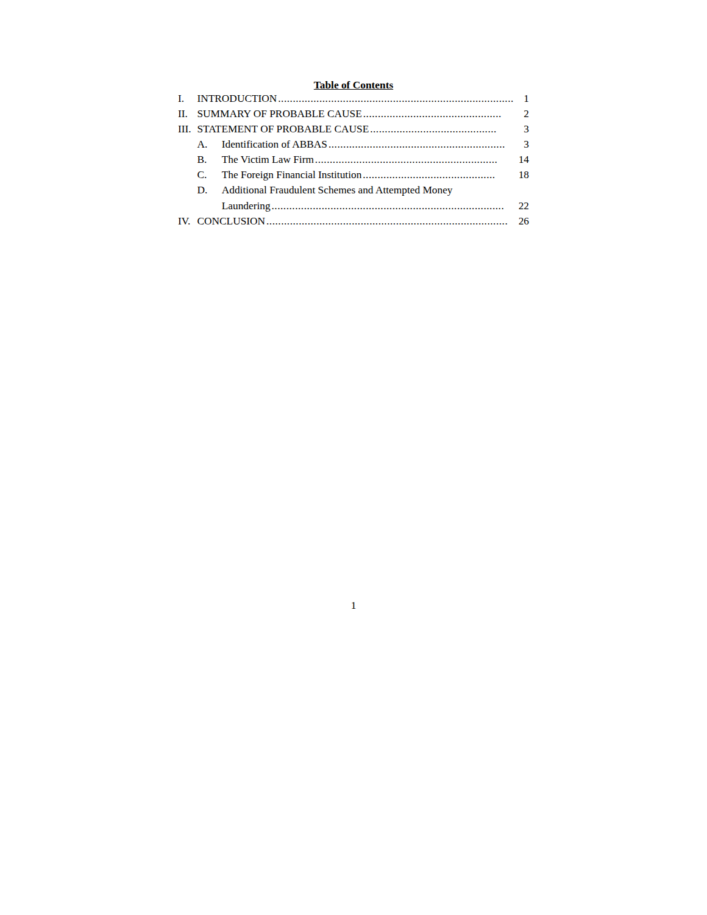Table of Contents
| I. | INTRODUCTION ................................................................................ | 1 |
| II. | SUMMARY OF PROBABLE CAUSE ............................................... | 2 |
| III. | STATEMENT OF PROBABLE CAUSE ........................................... | 3 |
| | A. | Identification of ABBAS ............................................................ | 3 |
| | B. | The Victim Law Firm .............................................................. | 14 |
| | C. | The Foreign Financial Institution ............................................. | 18 |
| | D. | Additional Fraudulent Schemes and Attempted Money Laundering ............................................................................... | 22 |
| IV. | CONCLUSION .................................................................................. | 26 |
1